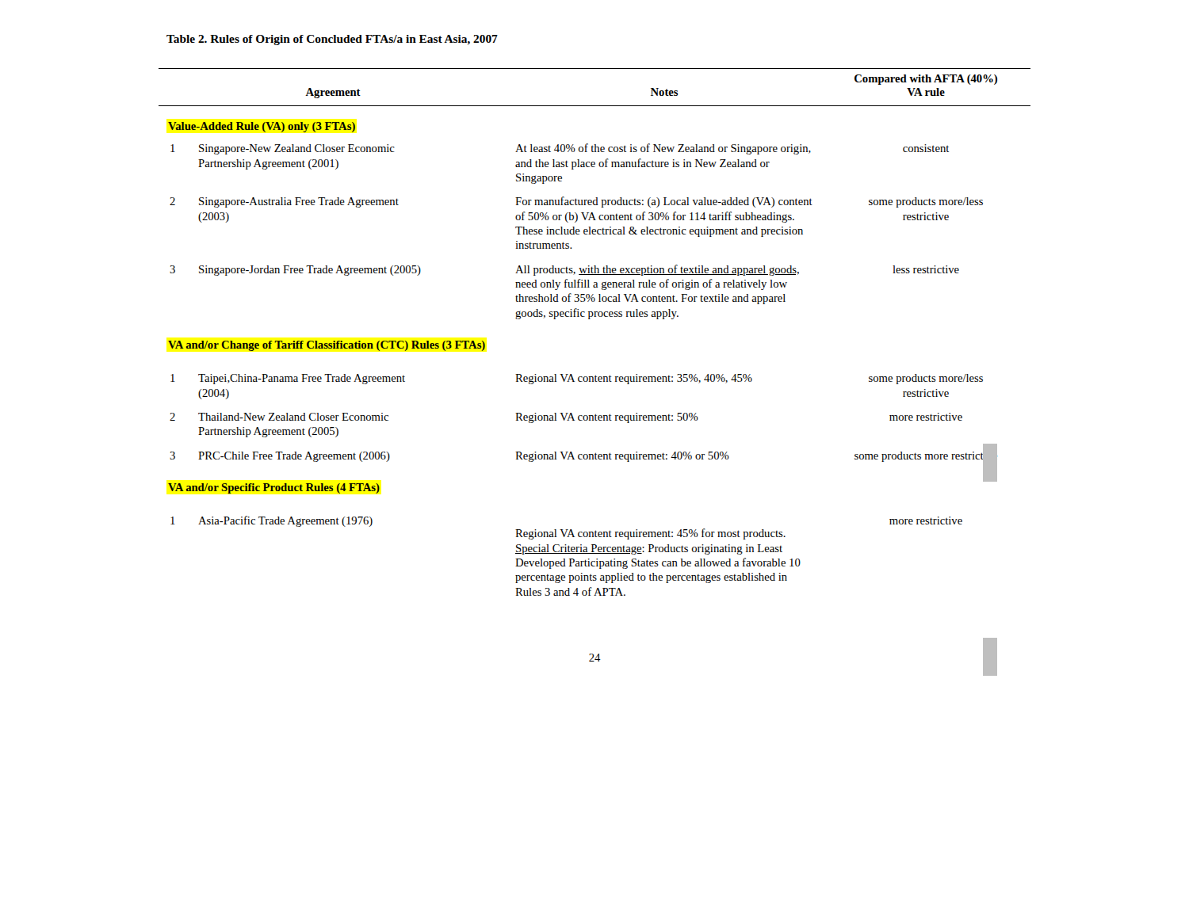Table 2. Rules of Origin of Concluded FTAs/a in East Asia, 2007
| Agreement | Notes | Compared with AFTA (40%) VA rule |
| --- | --- | --- |
| Value-Added Rule (VA) only (3 FTAs) |
| 1 | Singapore-New Zealand Closer Economic Partnership Agreement (2001) | At least 40% of the cost is of New Zealand or Singapore origin, and the last place of manufacture is in New Zealand or Singapore | consistent |
| 2 | Singapore-Australia Free Trade Agreement (2003) | For manufactured products: (a) Local value-added (VA) content of 50% or (b) VA content of 30% for 114 tariff subheadings. These include electrical & electronic equipment and precision instruments. | some products more/less restrictive |
| 3 | Singapore-Jordan Free Trade Agreement (2005) | All products, with the exception of textile and apparel goods, need only fulfill a general rule of origin of a relatively low threshold of 35% local VA content. For textile and apparel goods, specific process rules apply. | less restrictive |
| VA and/or Change of Tariff Classification (CTC) Rules (3 FTAs) |
| 1 | Taipei,China-Panama Free Trade Agreement (2004) | Regional VA content requirement: 35%, 40%, 45% | some products more/less restrictive |
| 2 | Thailand-New Zealand Closer Economic Partnership Agreement (2005) | Regional VA content requirement: 50% | more restrictive |
| 3 | PRC-Chile Free Trade Agreement (2006) | Regional VA content requiremet: 40% or 50% | some products more restrictive |
| VA and/or Specific Product Rules (4 FTAs) |
| 1 | Asia-Pacific Trade Agreement (1976) | Regional VA content requirement: 45% for most products. Special Criteria Percentage : Products originating in Least Developed Participating States can be allowed a favorable 10 percentage points applied to the percentages established in Rules 3 and 4 of APTA. | more restrictive |
24